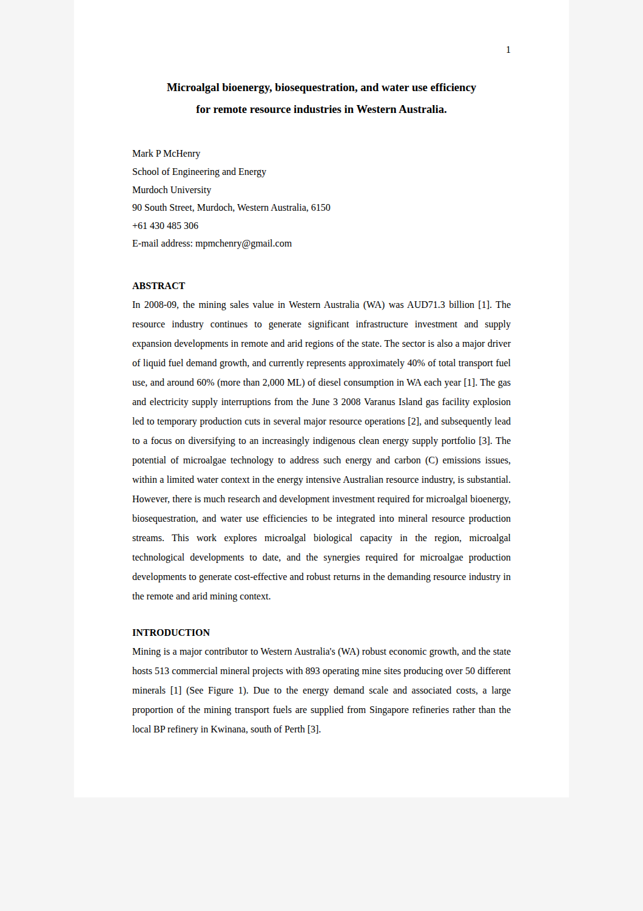1
Microalgal bioenergy, biosequestration, and water use efficiency
for remote resource industries in Western Australia.
Mark P McHenry
School of Engineering and Energy
Murdoch University
90 South Street, Murdoch, Western Australia, 6150
+61 430 485 306
E-mail address: mpmchenry@gmail.com
ABSTRACT
In 2008-09, the mining sales value in Western Australia (WA) was AUD71.3 billion [1]. The resource industry continues to generate significant infrastructure investment and supply expansion developments in remote and arid regions of the state. The sector is also a major driver of liquid fuel demand growth, and currently represents approximately 40% of total transport fuel use, and around 60% (more than 2,000 ML) of diesel consumption in WA each year [1]. The gas and electricity supply interruptions from the June 3 2008 Varanus Island gas facility explosion led to temporary production cuts in several major resource operations [2], and subsequently lead to a focus on diversifying to an increasingly indigenous clean energy supply portfolio [3]. The potential of microalgae technology to address such energy and carbon (C) emissions issues, within a limited water context in the energy intensive Australian resource industry, is substantial. However, there is much research and development investment required for microalgal bioenergy, biosequestration, and water use efficiencies to be integrated into mineral resource production streams. This work explores microalgal biological capacity in the region, microalgal technological developments to date, and the synergies required for microalgae production developments to generate cost-effective and robust returns in the demanding resource industry in the remote and arid mining context.
INTRODUCTION
Mining is a major contributor to Western Australia's (WA) robust economic growth, and the state hosts 513 commercial mineral projects with 893 operating mine sites producing over 50 different minerals [1] (See Figure 1). Due to the energy demand scale and associated costs, a large proportion of the mining transport fuels are supplied from Singapore refineries rather than the local BP refinery in Kwinana, south of Perth [3].